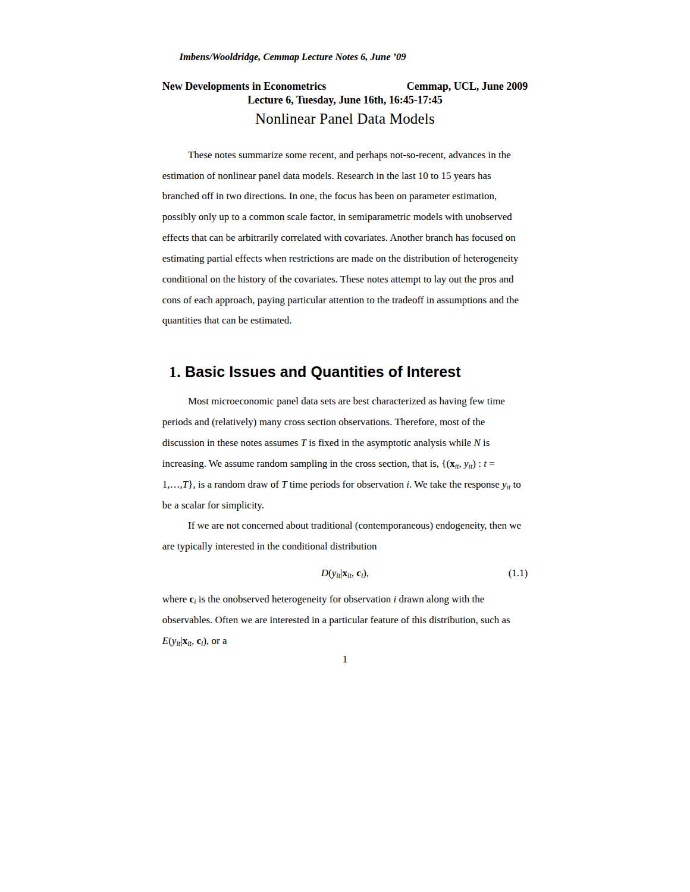Imbens/Wooldridge, Cemmap Lecture Notes 6, June ’09
New Developments in Econometrics
Cemmap, UCL, June 2009
Lecture 6, Tuesday, June 16th, 16:45-17:45
Nonlinear Panel Data Models
These notes summarize some recent, and perhaps not-so-recent, advances in the estimation of nonlinear panel data models. Research in the last 10 to 15 years has branched off in two directions. In one, the focus has been on parameter estimation, possibly only up to a common scale factor, in semiparametric models with unobserved effects that can be arbitrarily correlated with covariates. Another branch has focused on estimating partial effects when restrictions are made on the distribution of heterogeneity conditional on the history of the covariates. These notes attempt to lay out the pros and cons of each approach, paying particular attention to the tradeoff in assumptions and the quantities that can be estimated.
1. Basic Issues and Quantities of Interest
Most microeconomic panel data sets are best characterized as having few time periods and (relatively) many cross section observations. Therefore, most of the discussion in these notes assumes T is fixed in the asymptotic analysis while N is increasing. We assume random sampling in the cross section, that is, {(xit, yit) : t = 1,…,T}, is a random draw of T time periods for observation i. We take the response yit to be a scalar for simplicity.
If we are not concerned about traditional (contemporaneous) endogeneity, then we are typically interested in the conditional distribution
D(yit|xit, ci), (1.1)
where ci is the onobserved heterogeneity for observation i drawn along with the observables. Often we are interested in a particular feature of this distribution, such as E(yit|xit, ci), or a
1